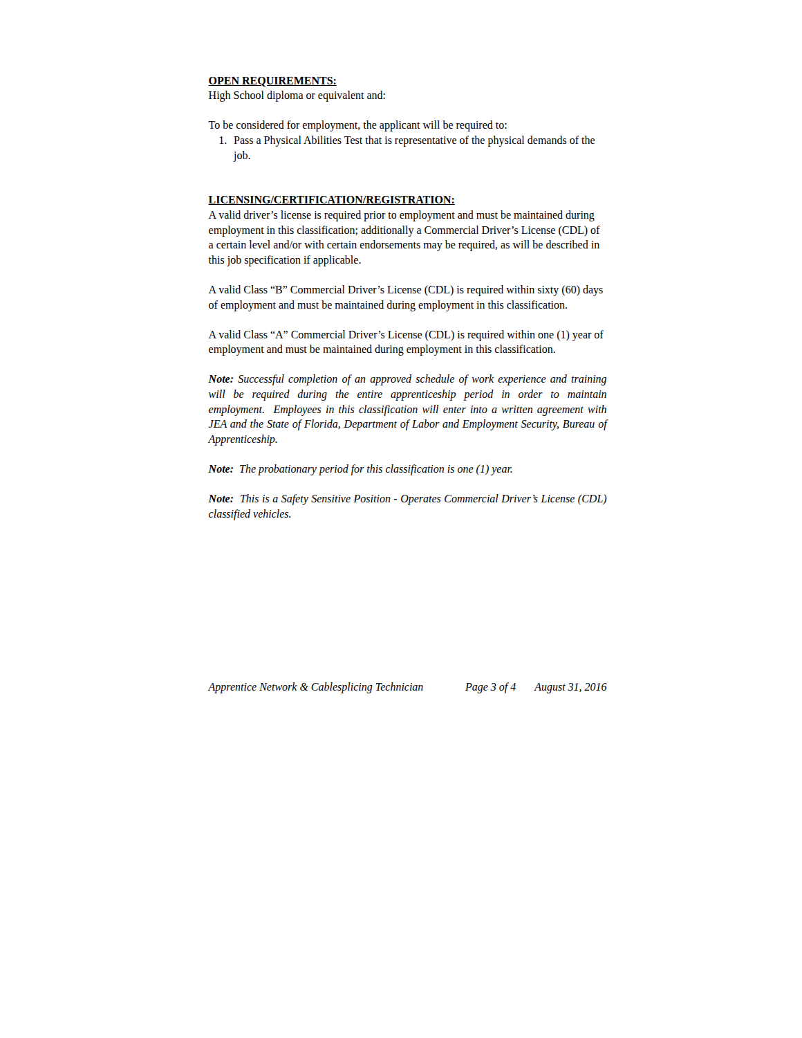OPEN REQUIREMENTS:
High School diploma or equivalent and:
To be considered for employment, the applicant will be required to:
Pass a Physical Abilities Test that is representative of the physical demands of the job.
LICENSING/CERTIFICATION/REGISTRATION:
A valid driver’s license is required prior to employment and must be maintained during employment in this classification; additionally a Commercial Driver’s License (CDL) of a certain level and/or with certain endorsements may be required, as will be described in this job specification if applicable.
A valid Class “B” Commercial Driver’s License (CDL) is required within sixty (60) days of employment and must be maintained during employment in this classification.
A valid Class “A” Commercial Driver’s License (CDL) is required within one (1) year of employment and must be maintained during employment in this classification.
Note: Successful completion of an approved schedule of work experience and training will be required during the entire apprenticeship period in order to maintain employment. Employees in this classification will enter into a written agreement with JEA and the State of Florida, Department of Labor and Employment Security, Bureau of Apprenticeship.
Note: The probationary period for this classification is one (1) year.
Note: This is a Safety Sensitive Position - Operates Commercial Driver’s License (CDL) classified vehicles.
Apprentice Network & Cablesplicing Technician Page 3 of 4 August 31, 2016